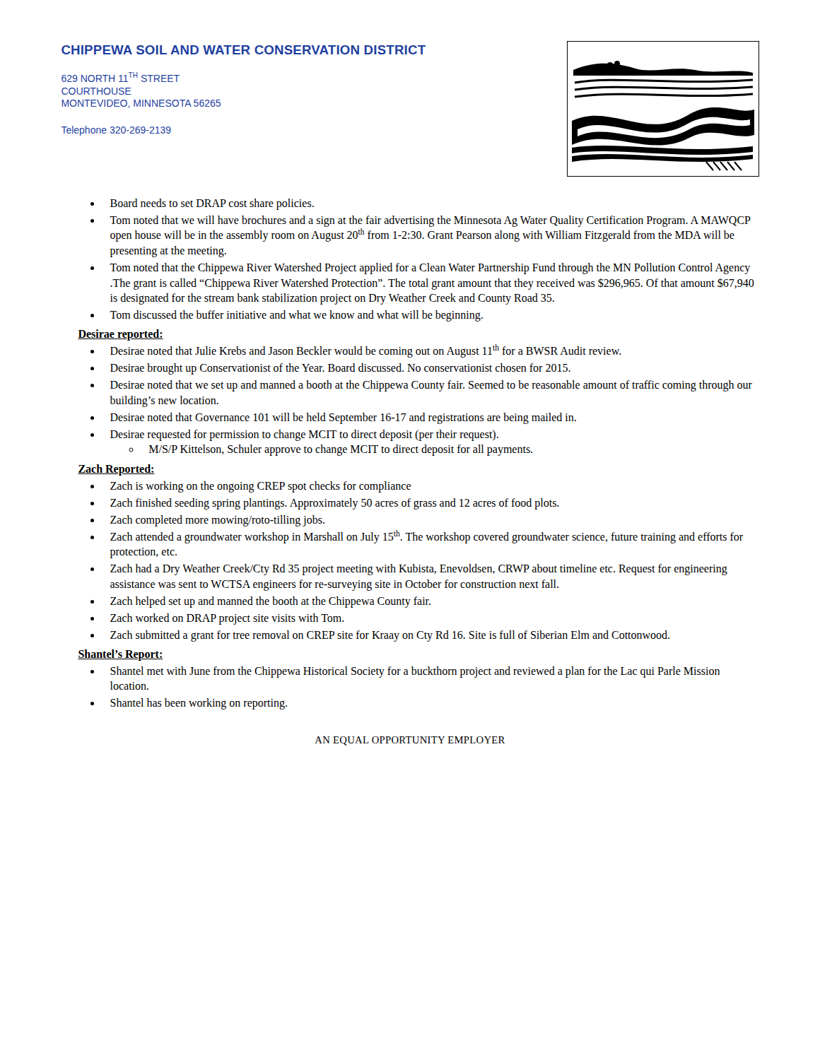CHIPPEWA SOIL AND WATER CONSERVATION DISTRICT
629 North 11th Street
COURTHOUSE
MONTEVIDEO, MINNESOTA 56265
Telephone 320-269-2139
Board needs to set DRAP cost share policies.
Tom noted that we will have brochures and a sign at the fair advertising the Minnesota Ag Water Quality Certification Program. A MAWQCP open house will be in the assembly room on August 20th from 1-2:30. Grant Pearson along with William Fitzgerald from the MDA will be presenting at the meeting.
Tom noted that the Chippewa River Watershed Project applied for a Clean Water Partnership Fund through the MN Pollution Control Agency .The grant is called “Chippewa River Watershed Protection”. The total grant amount that they received was $296,965. Of that amount $67,940 is designated for the stream bank stabilization project on Dry Weather Creek and County Road 35.
Tom discussed the buffer initiative and what we know and what will be beginning.
Desirae reported:
Desirae noted that Julie Krebs and Jason Beckler would be coming out on August 11th for a BWSR Audit review.
Desirae brought up Conservationist of the Year. Board discussed. No conservationist chosen for 2015.
Desirae noted that we set up and manned a booth at the Chippewa County fair. Seemed to be reasonable amount of traffic coming through our building’s new location.
Desirae noted that Governance 101 will be held September 16-17 and registrations are being mailed in.
Desirae requested for permission to change MCIT to direct deposit (per their request).
M/S/P Kittelson, Schuler approve to change MCIT to direct deposit for all payments.
Zach Reported:
Zach is working on the ongoing CREP spot checks for compliance
Zach finished seeding spring plantings. Approximately 50 acres of grass and 12 acres of food plots.
Zach completed more mowing/roto-tilling jobs.
Zach attended a groundwater workshop in Marshall on July 15th. The workshop covered groundwater science, future training and efforts for protection, etc.
Zach had a Dry Weather Creek/Cty Rd 35 project meeting with Kubista, Enevoldsen, CRWP about timeline etc. Request for engineering assistance was sent to WCTSA engineers for re-surveying site in October for construction next fall.
Zach helped set up and manned the booth at the Chippewa County fair.
Zach worked on DRAP project site visits with Tom.
Zach submitted a grant for tree removal on CREP site for Kraay on Cty Rd 16. Site is full of Siberian Elm and Cottonwood.
Shantel’s Report:
Shantel met with June from the Chippewa Historical Society for a buckthorn project and reviewed a plan for the Lac qui Parle Mission location.
Shantel has been working on reporting.
AN EQUAL OPPORTUNITY EMPLOYER